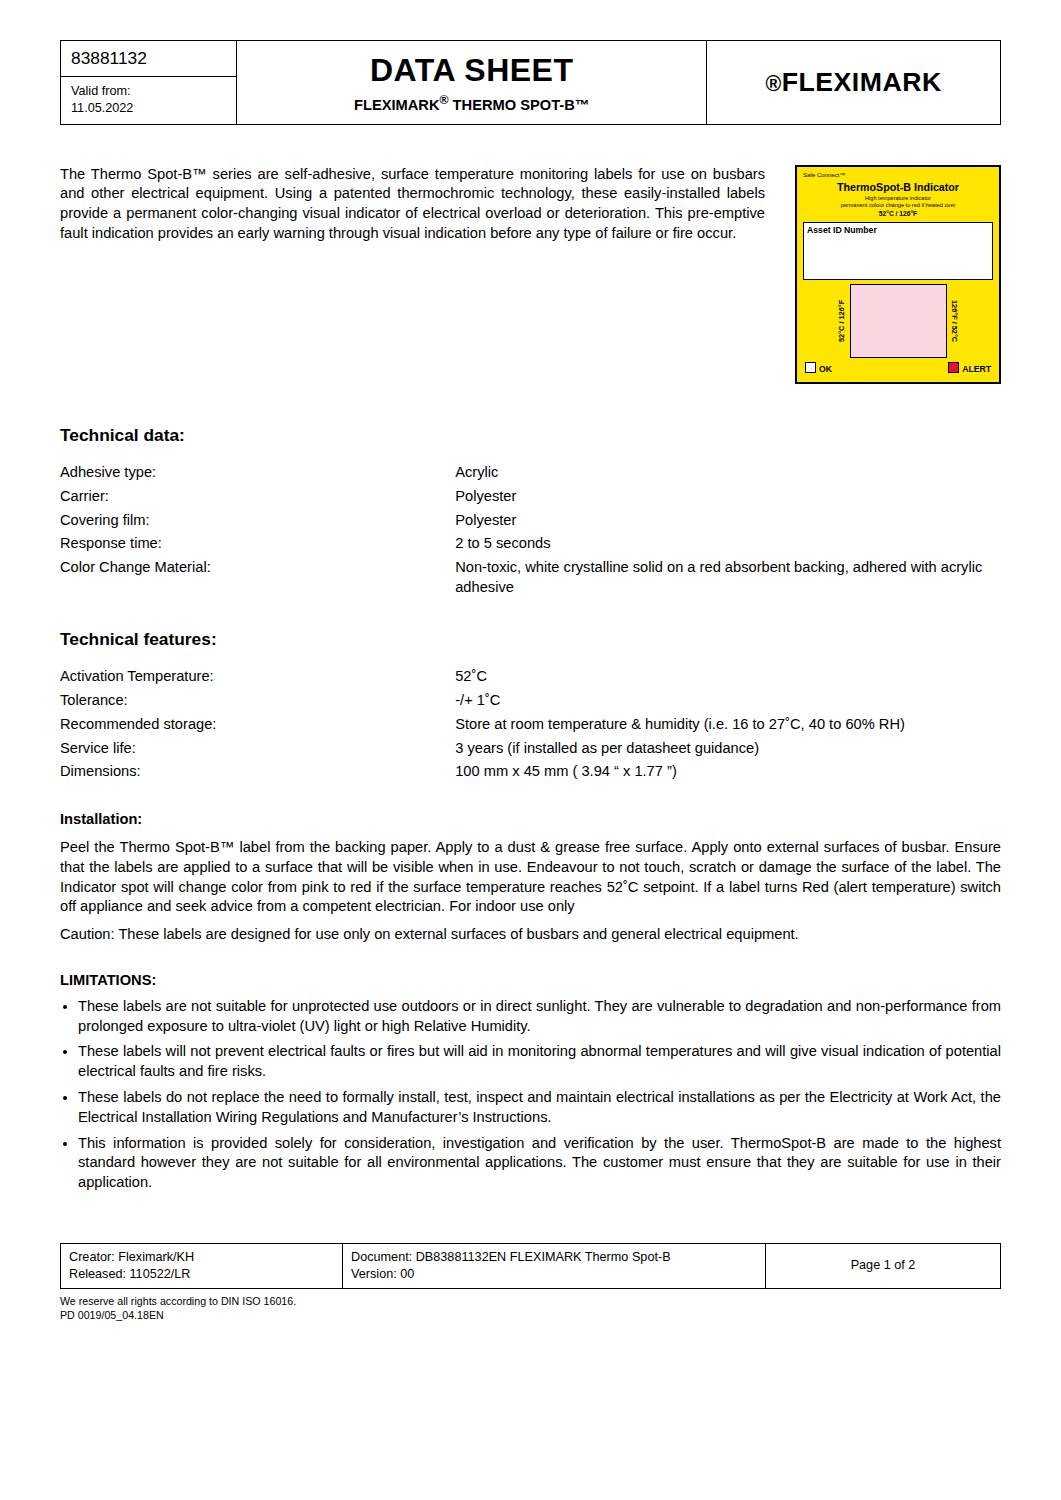| 83881132 | DATA SHEET FLEXIMARK ® THERMO SPOT-B™ | ® FLEXIMARK |
| Valid from: 11.05.2022 |
The Thermo Spot-B™ series are self-adhesive, surface temperature monitoring labels for use on busbars and other electrical equipment. Using a patented thermochromic technology, these easily-installed labels provide a permanent color-changing visual indicator of electrical overload or deterioration. This pre-emptive fault indication provides an early warning through visual indication before any type of failure or fire occur.
Safe Connect™
ThermoSpot-B Indicator
High temperature indicator
permanent colour change to red if heated over
52°C / 126°F
Asset ID Number
52°C / 126°F
126°F / 52°C
OK ALERT
Technical data:
| Adhesive type: | Acrylic |
| Carrier: | Polyester |
| Covering film: | Polyester |
| Response time: | 2 to 5 seconds |
| Color Change Material: | Non-toxic, white crystalline solid on a red absorbent backing, adhered with acrylic adhesive |
Technical features:
| Activation Temperature: | 52˚C |
| Tolerance: | -/+ 1˚C |
| Recommended storage: | Store at room temperature & humidity (i.e. 16 to 27˚C, 40 to 60% RH) |
| Service life: | 3 years (if installed as per datasheet guidance) |
| Dimensions: | 100 mm x 45 mm ( 3.94 “ x 1.77 ”) |
Installation:
Peel the Thermo Spot-B™ label from the backing paper. Apply to a dust & grease free surface. Apply onto external surfaces of busbar. Ensure that the labels are applied to a surface that will be visible when in use. Endeavour to not touch, scratch or damage the surface of the label. The Indicator spot will change color from pink to red if the surface temperature reaches 52˚C setpoint. If a label turns Red (alert temperature) switch off appliance and seek advice from a competent electrician. For indoor use only
Caution: These labels are designed for use only on external surfaces of busbars and general electrical equipment.
LIMITATIONS:
These labels are not suitable for unprotected use outdoors or in direct sunlight. They are vulnerable to degradation and non-performance from prolonged exposure to ultra-violet (UV) light or high Relative Humidity.
These labels will not prevent electrical faults or fires but will aid in monitoring abnormal temperatures and will give visual indication of potential electrical faults and fire risks.
These labels do not replace the need to formally install, test, inspect and maintain electrical installations as per the Electricity at Work Act, the Electrical Installation Wiring Regulations and Manufacturer’s Instructions.
This information is provided solely for consideration, investigation and verification by the user. ThermoSpot-B are made to the highest standard however they are not suitable for all environmental applications. The customer must ensure that they are suitable for use in their application.
| Creator: Fleximark/KH Released: 110522/LR | Document: DB83881132EN FLEXIMARK Thermo Spot-B Version: 00 | Page 1 of 2 |
We reserve all rights according to DIN ISO 16016.
PD 0019/05_04.18EN